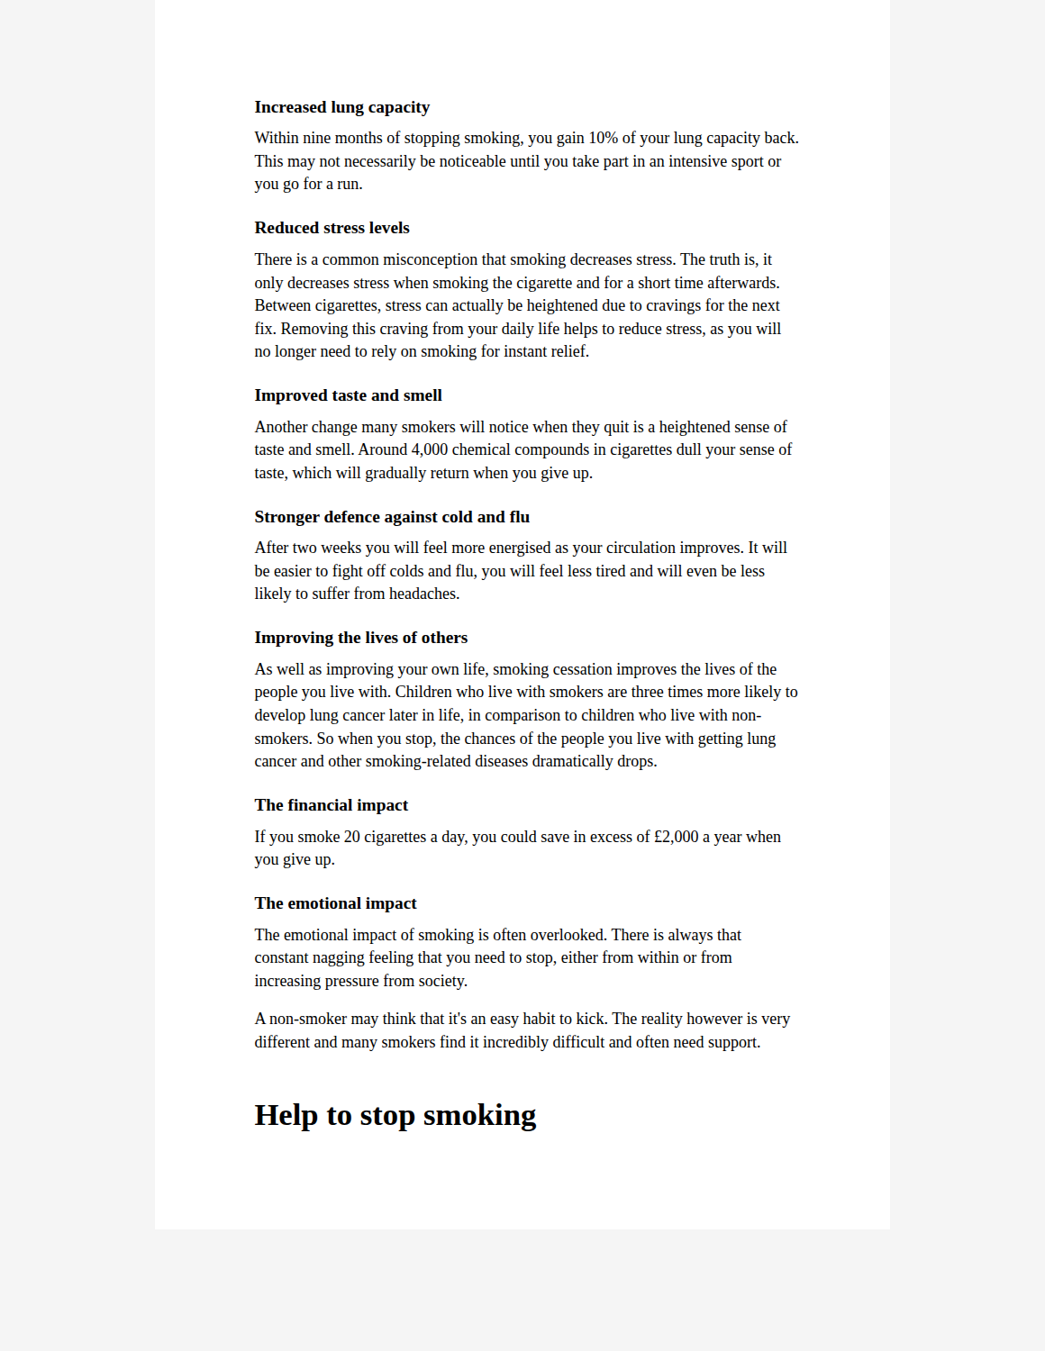Increased lung capacity
Within nine months of stopping smoking, you gain 10% of your lung capacity back. This may not necessarily be noticeable until you take part in an intensive sport or you go for a run.
Reduced stress levels
There is a common misconception that smoking decreases stress. The truth is, it only decreases stress when smoking the cigarette and for a short time afterwards. Between cigarettes, stress can actually be heightened due to cravings for the next fix. Removing this craving from your daily life helps to reduce stress, as you will no longer need to rely on smoking for instant relief.
Improved taste and smell
Another change many smokers will notice when they quit is a heightened sense of taste and smell. Around 4,000 chemical compounds in cigarettes dull your sense of taste, which will gradually return when you give up.
Stronger defence against cold and flu
After two weeks you will feel more energised as your circulation improves. It will be easier to fight off colds and flu, you will feel less tired and will even be less likely to suffer from headaches.
Improving the lives of others
As well as improving your own life, smoking cessation improves the lives of the people you live with. Children who live with smokers are three times more likely to develop lung cancer later in life, in comparison to children who live with non-smokers. So when you stop, the chances of the people you live with getting lung cancer and other smoking-related diseases dramatically drops.
The financial impact
If you smoke 20 cigarettes a day, you could save in excess of £2,000 a year when you give up.
The emotional impact
The emotional impact of smoking is often overlooked. There is always that constant nagging feeling that you need to stop, either from within or from increasing pressure from society.
A non-smoker may think that it's an easy habit to kick. The reality however is very different and many smokers find it incredibly difficult and often need support.
Help to stop smoking